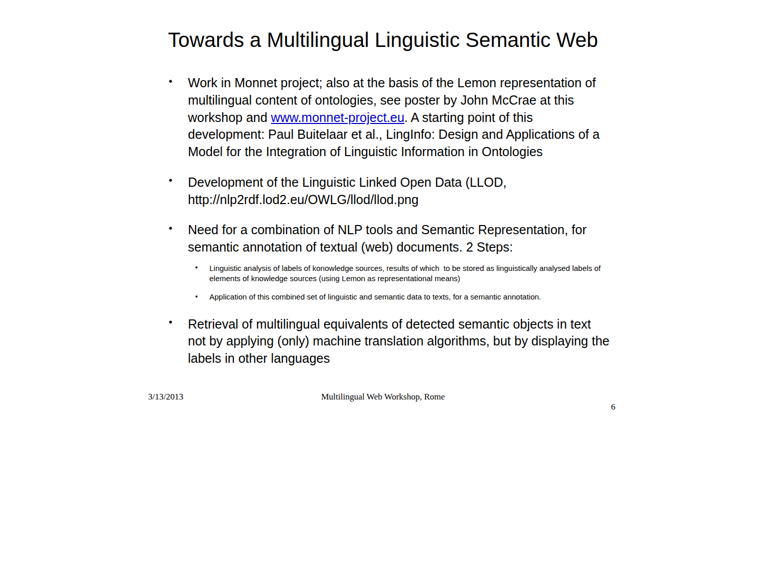Towards a Multilingual Linguistic Semantic Web
Work in Monnet project; also at the basis of the Lemon representation of multilingual content of ontologies, see poster by John McCrae at this workshop and www.monnet-project.eu. A starting point of this development: Paul Buitelaar et al., LingInfo: Design and Applications of a Model for the Integration of Linguistic Information in Ontologies
Development of the Linguistic Linked Open Data (LLOD, http://nlp2rdf.lod2.eu/OWLG/llod/llod.png
Need for a combination of NLP tools and Semantic Representation, for semantic annotation of textual (web) documents. 2 Steps:
Linguistic analysis of labels of konowledge sources, results of which to be stored as linguistically analysed labels of elements of knowledge sources (using Lemon as representational means)
Application of this combined set of linguistic and semantic data to texts, for a semantic annotation.
Retrieval of multilingual equivalents of detected semantic objects in text not by applying (only) machine translation algorithms, but by displaying the labels in other languages
3/13/2013
Multilingual Web Workshop, Rome
6